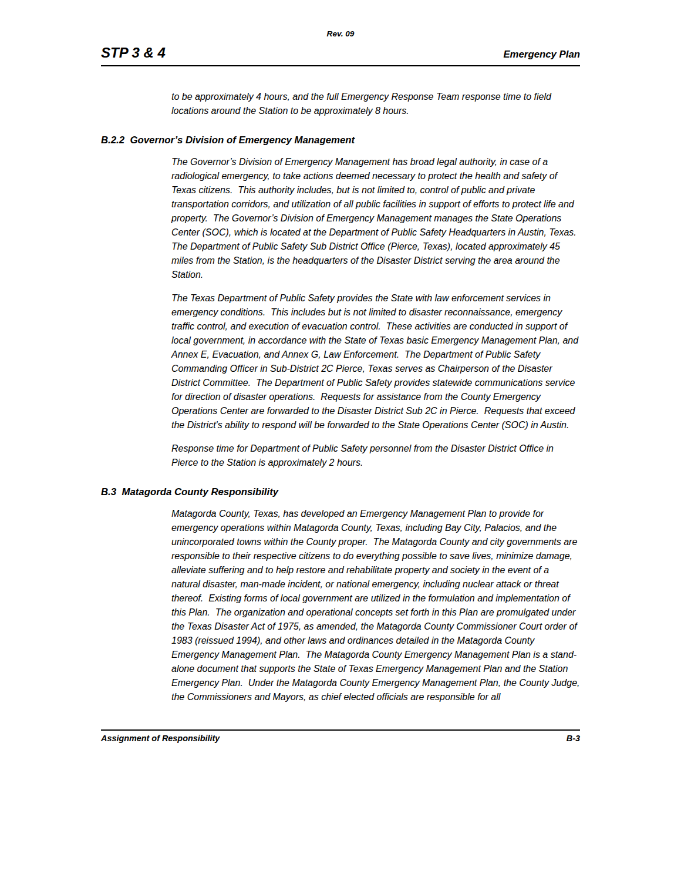Rev. 09
STP 3 & 4 Emergency Plan
to be approximately 4 hours, and the full Emergency Response Team response time to field locations around the Station to be approximately 8 hours.
B.2.2 Governor’s Division of Emergency Management
The Governor’s Division of Emergency Management has broad legal authority, in case of a radiological emergency, to take actions deemed necessary to protect the health and safety of Texas citizens. This authority includes, but is not limited to, control of public and private transportation corridors, and utilization of all public facilities in support of efforts to protect life and property. The Governor’s Division of Emergency Management manages the State Operations Center (SOC), which is located at the Department of Public Safety Headquarters in Austin, Texas. The Department of Public Safety Sub District Office (Pierce, Texas), located approximately 45 miles from the Station, is the headquarters of the Disaster District serving the area around the Station.
The Texas Department of Public Safety provides the State with law enforcement services in emergency conditions. This includes but is not limited to disaster reconnaissance, emergency traffic control, and execution of evacuation control. These activities are conducted in support of local government, in accordance with the State of Texas basic Emergency Management Plan, and Annex E, Evacuation, and Annex G, Law Enforcement. The Department of Public Safety Commanding Officer in Sub-District 2C Pierce, Texas serves as Chairperson of the Disaster District Committee. The Department of Public Safety provides statewide communications service for direction of disaster operations. Requests for assistance from the County Emergency Operations Center are forwarded to the Disaster District Sub 2C in Pierce. Requests that exceed the District's ability to respond will be forwarded to the State Operations Center (SOC) in Austin.
Response time for Department of Public Safety personnel from the Disaster District Office in Pierce to the Station is approximately 2 hours.
B.3 Matagorda County Responsibility
Matagorda County, Texas, has developed an Emergency Management Plan to provide for emergency operations within Matagorda County, Texas, including Bay City, Palacios, and the unincorporated towns within the County proper. The Matagorda County and city governments are responsible to their respective citizens to do everything possible to save lives, minimize damage, alleviate suffering and to help restore and rehabilitate property and society in the event of a natural disaster, man-made incident, or national emergency, including nuclear attack or threat thereof. Existing forms of local government are utilized in the formulation and implementation of this Plan. The organization and operational concepts set forth in this Plan are promulgated under the Texas Disaster Act of 1975, as amended, the Matagorda County Commissioner Court order of 1983 (reissued 1994), and other laws and ordinances detailed in the Matagorda County Emergency Management Plan. The Matagorda County Emergency Management Plan is a stand-alone document that supports the State of Texas Emergency Management Plan and the Station Emergency Plan. Under the Matagorda County Emergency Management Plan, the County Judge, the Commissioners and Mayors, as chief elected officials are responsible for all
Assignment of Responsibility B-3